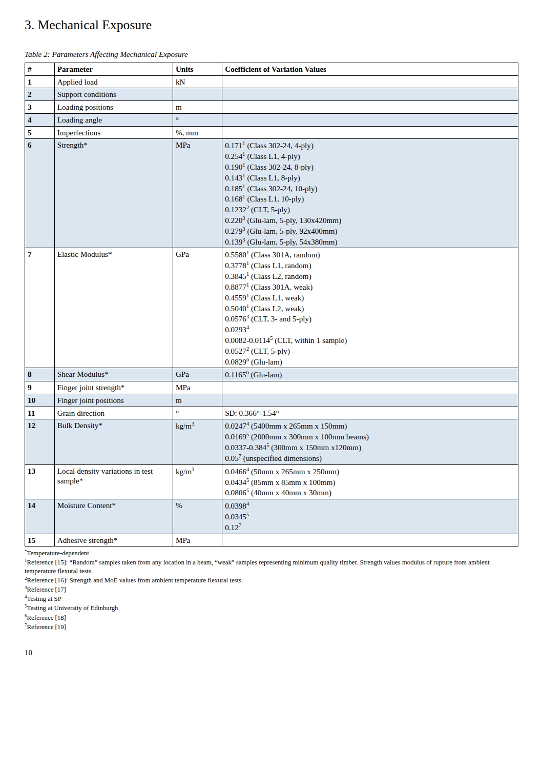3. Mechanical Exposure
Table 2: Parameters Affecting Mechanical Exposure
| # | Parameter | Units | Coefficient of Variation Values |
| --- | --- | --- | --- |
| 1 | Applied load | kN | |
| 2 | Support conditions | | |
| 3 | Loading positions | m | |
| 4 | Loading angle | ° | |
| 5 | Imperfections | %, mm | |
| 6 | Strength* | MPa | 0.171 1 (Class 302-24, 4-ply) 0.254 1 (Class L1, 4-ply) 0.190 1 (Class 302-24, 8-ply) 0.143 1 (Class L1, 8-ply) 0.185 1 (Class 302-24, 10-ply) 0.168 1 (Class L1, 10-ply) 0.1232 2 (CLT, 5-ply) 0.220 3 (Glu-lam, 5-ply, 130x420mm) 0.279 3 (Glu-lam, 5-ply, 92x400mm) 0.139 3 (Glu-lam, 5-ply, 54x380mm) |
| 7 | Elastic Modulus* | GPa | 0.5580 1 (Class 301A, random) 0.3778 1 (Class L1, random) 0.3845 1 (Class L2, random) 0.8877 1 (Class 301A, weak) 0.4559 1 (Class L1, weak) 0.5040 1 (Class L2, weak) 0.0576 3 (CLT, 3- and 5-ply) 0.0293 4 0.0082-0.0114 5 (CLT, within 1 sample) 0.0527 2 (CLT, 5-ply) 0.0829 6 (Glu-lam) |
| 8 | Shear Modulus* | GPa | 0.1165 6 (Glu-lam) |
| 9 | Finger joint strength* | MPa | |
| 10 | Finger joint positions | m | |
| 11 | Grain direction | ° | SD: 0.366°-1.54° |
| 12 | Bulk Density* | kg/m 3 | 0.0247 4 (5400mm x 265mm x 150mm) 0.0169 5 (2000mm x 300mm x 100mm beams) 0.0337-0.384 5 (300mm x 150mm x120mm) 0.05 7 (unspecified dimensions) |
| 13 | Local density variations in test sample* | kg/m 3 | 0.0466 4 (50mm x 265mm x 250mm) 0.0434 5 (85mm x 85mm x 100mm) 0.0806 5 (40mm x 40mm x 30mm) |
| 14 | Moisture Content* | % | 0.0398 4 0.0345 5 0.12 7 |
| 15 | Adhesive strength* | MPa | |
*Temperature-dependent
1Reference [15]: “Random” samples taken from any location in a beam, “weak” samples representing minimum quality timber. Strength values modulus of rupture from ambient temperature flexural tests.
2Reference [16]: Strength and MoE values from ambient temperature flexural tests.
3Reference [17]
4Testing at SP
5Testing at University of Edinburgh
6Reference [18]
7Reference [19]
10